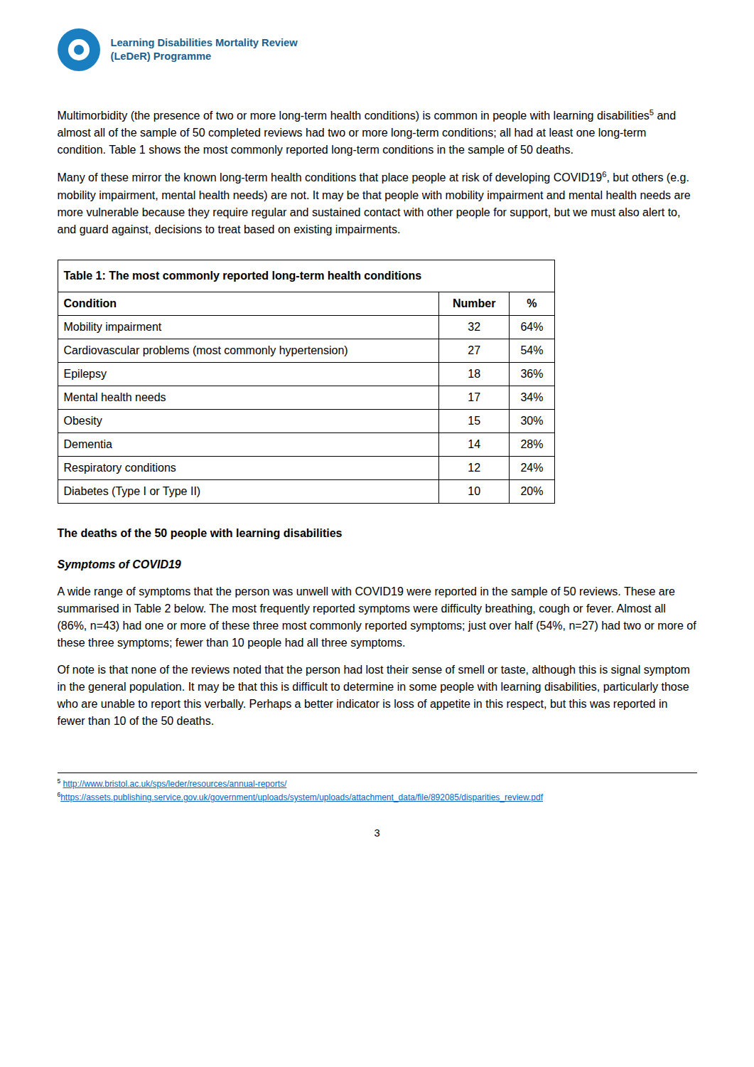Learning Disabilities Mortality Review
(LeDeR) Programme
Multimorbidity (the presence of two or more long-term health conditions) is common in people with learning disabilities5 and almost all of the sample of 50 completed reviews had two or more long-term conditions; all had at least one long-term condition. Table 1 shows the most commonly reported long-term conditions in the sample of 50 deaths.
Many of these mirror the known long-term health conditions that place people at risk of developing COVID196, but others (e.g. mobility impairment, mental health needs) are not. It may be that people with mobility impairment and mental health needs are more vulnerable because they require regular and sustained contact with other people for support, but we must also alert to, and guard against, decisions to treat based on existing impairments.
Table 1: The most commonly reported long-term health conditions
| Condition | Number | % |
| --- | --- | --- |
| Mobility impairment | 32 | 64% |
| Cardiovascular problems (most commonly hypertension) | 27 | 54% |
| Epilepsy | 18 | 36% |
| Mental health needs | 17 | 34% |
| Obesity | 15 | 30% |
| Dementia | 14 | 28% |
| Respiratory conditions | 12 | 24% |
| Diabetes (Type I or Type II) | 10 | 20% |
The deaths of the 50 people with learning disabilities
Symptoms of COVID19
A wide range of symptoms that the person was unwell with COVID19 were reported in the sample of 50 reviews. These are summarised in Table 2 below. The most frequently reported symptoms were difficulty breathing, cough or fever. Almost all (86%, n=43) had one or more of these three most commonly reported symptoms; just over half (54%, n=27) had two or more of these three symptoms; fewer than 10 people had all three symptoms.
Of note is that none of the reviews noted that the person had lost their sense of smell or taste, although this is signal symptom in the general population. It may be that this is difficult to determine in some people with learning disabilities, particularly those who are unable to report this verbally. Perhaps a better indicator is loss of appetite in this respect, but this was reported in fewer than 10 of the 50 deaths.
5 http://www.bristol.ac.uk/sps/leder/resources/annual-reports/
6https://assets.publishing.service.gov.uk/government/uploads/system/uploads/attachment_data/file/892085/disparities_review.pdf
3